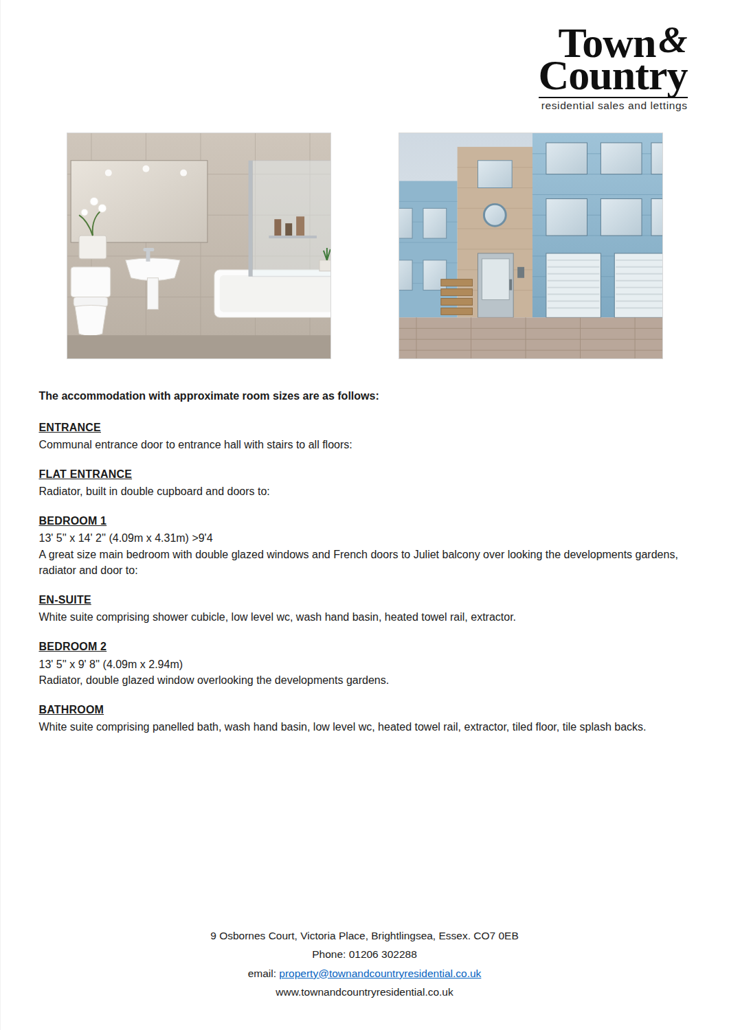Town& Country
residential sales and lettings
The accommodation with approximate room sizes are as follows:
ENTRANCE
Communal entrance door to entrance hall with stairs to all floors:
FLAT ENTRANCE
Radiator, built in double cupboard and doors to:
BEDROOM 1
13' 5'' x 14' 2'' (4.09m x 4.31m) >9'4
A great size main bedroom with double glazed windows and French doors to Juliet balcony over looking the developments gardens, radiator and door to:
EN-SUITE
White suite comprising shower cubicle, low level wc, wash hand basin, heated towel rail, extractor.
BEDROOM 2
13' 5'' x 9' 8'' (4.09m x 2.94m)
Radiator, double glazed window overlooking the developments gardens.
BATHROOM
White suite comprising panelled bath, wash hand basin, low level wc, heated towel rail, extractor, tiled floor, tile splash backs.
9 Osbornes Court, Victoria Place, Brightlingsea, Essex. CO7 0EB
Phone: 01206 302288
email: property@townandcountryresidential.co.uk
www.townandcountryresidential.co.uk